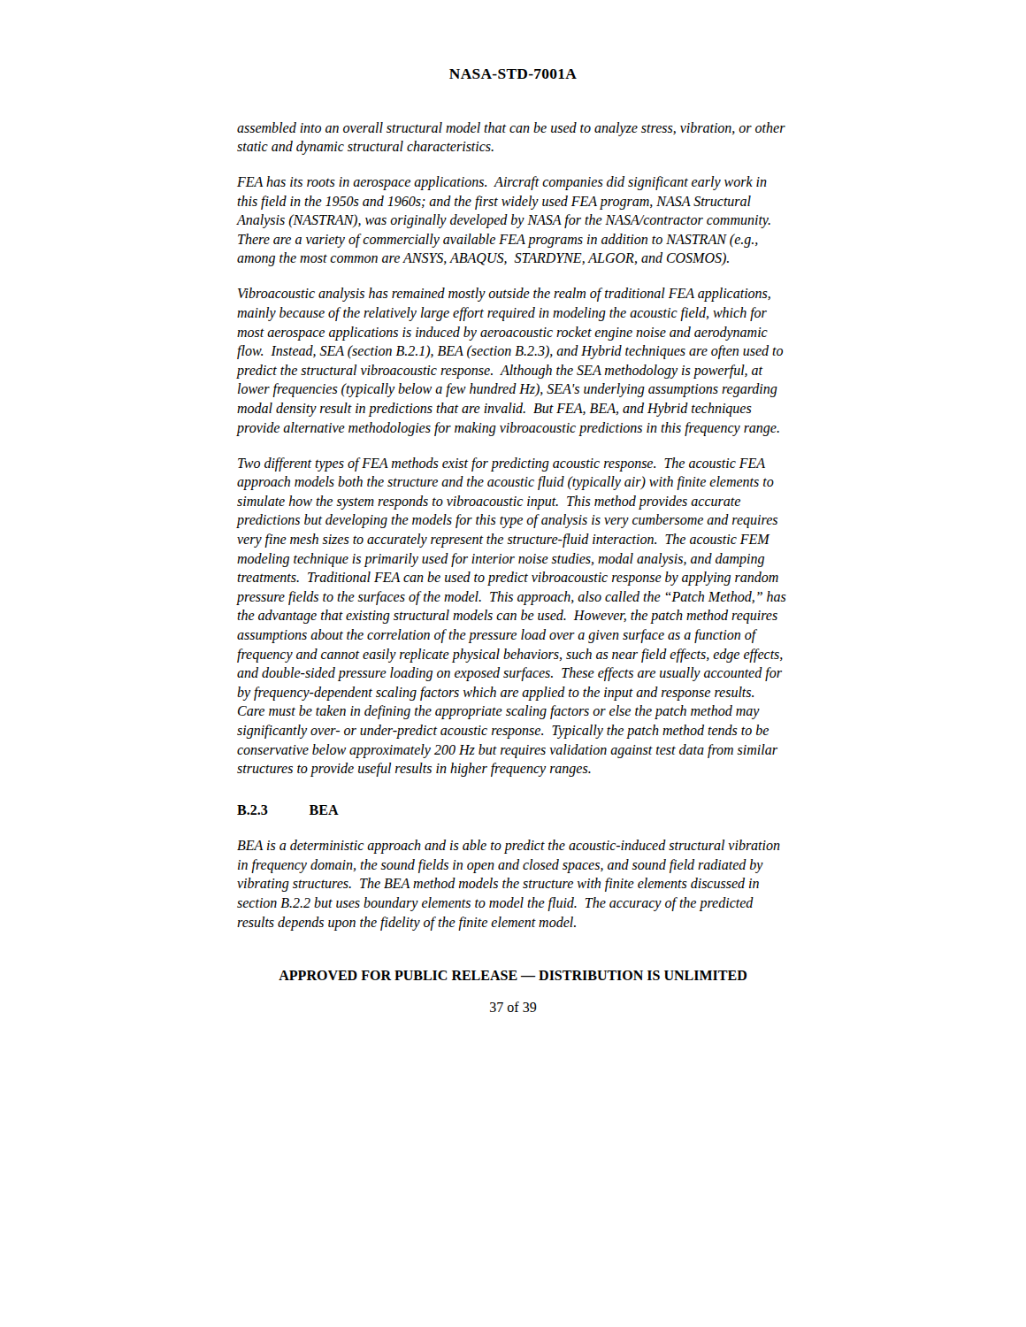NASA-STD-7001A
assembled into an overall structural model that can be used to analyze stress, vibration, or other static and dynamic structural characteristics.
FEA has its roots in aerospace applications. Aircraft companies did significant early work in this field in the 1950s and 1960s; and the first widely used FEA program, NASA Structural Analysis (NASTRAN), was originally developed by NASA for the NASA/contractor community. There are a variety of commercially available FEA programs in addition to NASTRAN (e.g., among the most common are ANSYS, ABAQUS, STARDYNE, ALGOR, and COSMOS).
Vibroacoustic analysis has remained mostly outside the realm of traditional FEA applications, mainly because of the relatively large effort required in modeling the acoustic field, which for most aerospace applications is induced by aeroacoustic rocket engine noise and aerodynamic flow. Instead, SEA (section B.2.1), BEA (section B.2.3), and Hybrid techniques are often used to predict the structural vibroacoustic response. Although the SEA methodology is powerful, at lower frequencies (typically below a few hundred Hz), SEA's underlying assumptions regarding modal density result in predictions that are invalid. But FEA, BEA, and Hybrid techniques provide alternative methodologies for making vibroacoustic predictions in this frequency range.
Two different types of FEA methods exist for predicting acoustic response. The acoustic FEA approach models both the structure and the acoustic fluid (typically air) with finite elements to simulate how the system responds to vibroacoustic input. This method provides accurate predictions but developing the models for this type of analysis is very cumbersome and requires very fine mesh sizes to accurately represent the structure-fluid interaction. The acoustic FEM modeling technique is primarily used for interior noise studies, modal analysis, and damping treatments. Traditional FEA can be used to predict vibroacoustic response by applying random pressure fields to the surfaces of the model. This approach, also called the “Patch Method,” has the advantage that existing structural models can be used. However, the patch method requires assumptions about the correlation of the pressure load over a given surface as a function of frequency and cannot easily replicate physical behaviors, such as near field effects, edge effects, and double-sided pressure loading on exposed surfaces. These effects are usually accounted for by frequency-dependent scaling factors which are applied to the input and response results. Care must be taken in defining the appropriate scaling factors or else the patch method may significantly over- or under-predict acoustic response. Typically the patch method tends to be conservative below approximately 200 Hz but requires validation against test data from similar structures to provide useful results in higher frequency ranges.
B.2.3 BEA
BEA is a deterministic approach and is able to predict the acoustic-induced structural vibration in frequency domain, the sound fields in open and closed spaces, and sound field radiated by vibrating structures. The BEA method models the structure with finite elements discussed in section B.2.2 but uses boundary elements to model the fluid. The accuracy of the predicted results depends upon the fidelity of the finite element model.
APPROVED FOR PUBLIC RELEASE — DISTRIBUTION IS UNLIMITED
37 of 39